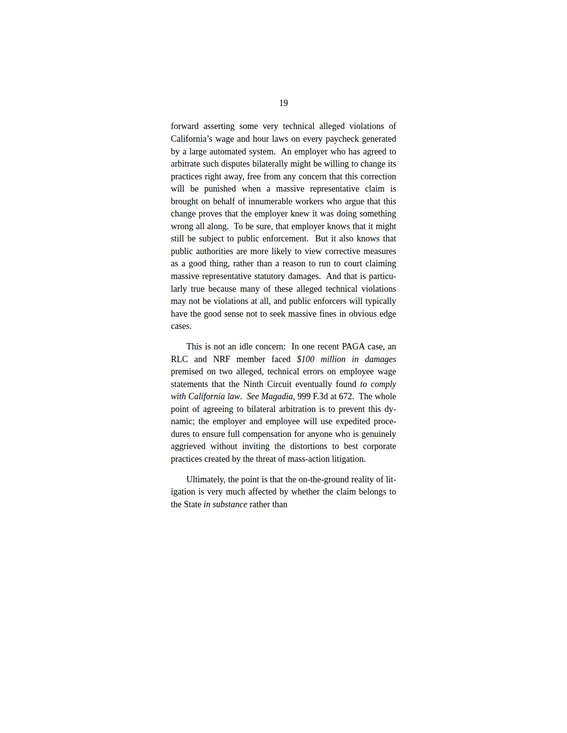19
forward asserting some very technical alleged violations of California’s wage and hour laws on every paycheck generated by a large automated system. An employer who has agreed to arbitrate such disputes bilaterally might be willing to change its practices right away, free from any concern that this correction will be punished when a massive representative claim is brought on behalf of innumerable workers who argue that this change proves that the employer knew it was doing something wrong all along. To be sure, that employer knows that it might still be subject to public enforcement. But it also knows that public authorities are more likely to view corrective measures as a good thing, rather than a reason to run to court claiming massive representative statutory damages. And that is particularly true because many of these alleged technical violations may not be violations at all, and public enforcers will typically have the good sense not to seek massive fines in obvious edge cases.
This is not an idle concern: In one recent PAGA case, an RLC and NRF member faced $100 million in damages premised on two alleged, technical errors on employee wage statements that the Ninth Circuit eventually found to comply with California law. See Magadia, 999 F.3d at 672. The whole point of agreeing to bilateral arbitration is to prevent this dynamic; the employer and employee will use expedited procedures to ensure full compensation for anyone who is genuinely aggrieved without inviting the distortions to best corporate practices created by the threat of mass-action litigation.
Ultimately, the point is that the on-the-ground reality of litigation is very much affected by whether the claim belongs to the State in substance rather than